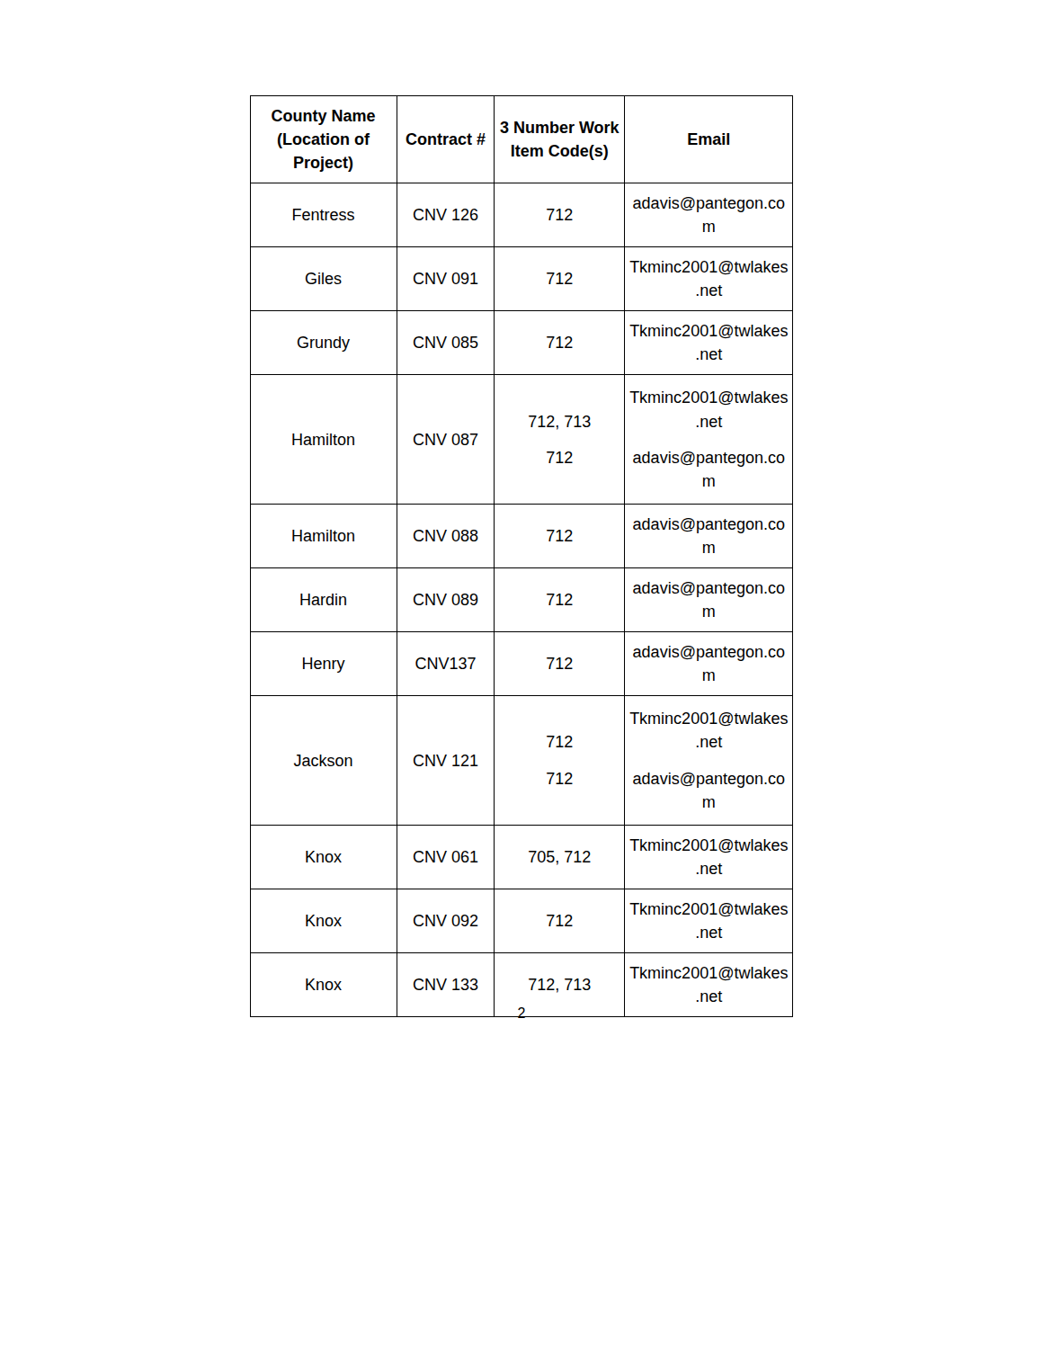| County Name (Location of Project) | Contract # | 3 Number Work Item Code(s) | Email |
| --- | --- | --- | --- |
| Fentress | CNV 126 | 712 | adavis@pantegon.com |
| Giles | CNV 091 | 712 | Tkminc2001@twlakes.net |
| Grundy | CNV 085 | 712 | Tkminc2001@twlakes.net |
| Hamilton | CNV 087 | 712, 713 712 | Tkminc2001@twlakes.net adavis@pantegon.com |
| Hamilton | CNV 088 | 712 | adavis@pantegon.com |
| Hardin | CNV 089 | 712 | adavis@pantegon.com |
| Henry | CNV137 | 712 | adavis@pantegon.com |
| Jackson | CNV 121 | 712 712 | Tkminc2001@twlakes.net adavis@pantegon.com |
| Knox | CNV 061 | 705, 712 | Tkminc2001@twlakes.net |
| Knox | CNV 092 | 712 | Tkminc2001@twlakes.net |
| Knox | CNV 133 | 712, 713 | Tkminc2001@twlakes.net |
2